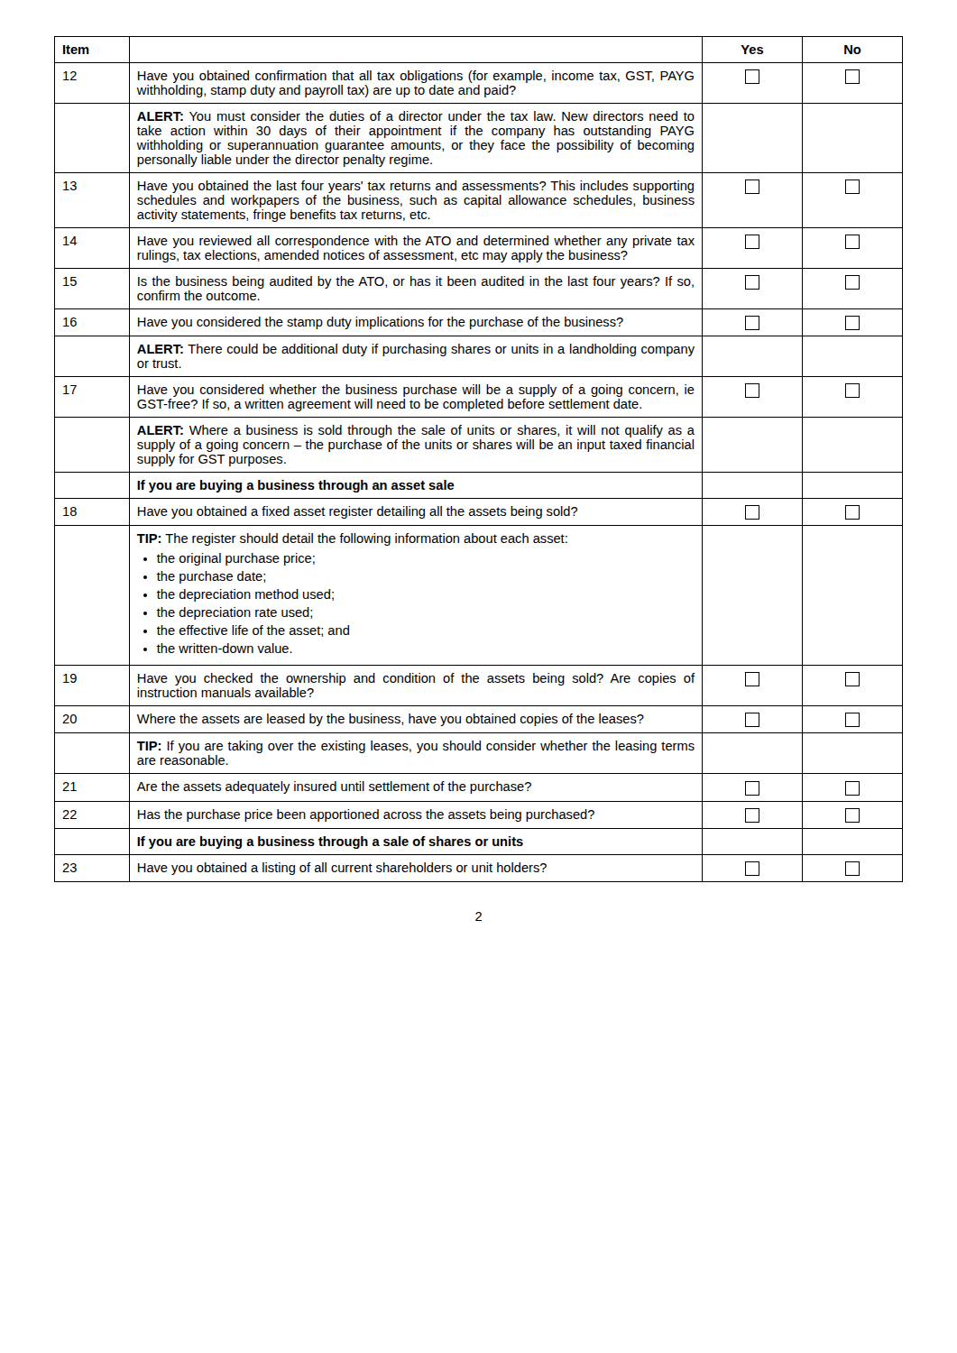| Item | | Yes | No |
| --- | --- | --- | --- |
| 12 | Have you obtained confirmation that all tax obligations (for example, income tax, GST, PAYG withholding, stamp duty and payroll tax) are up to date and paid? | | |
| | ALERT: You must consider the duties of a director under the tax law. New directors need to take action within 30 days of their appointment if the company has outstanding PAYG withholding or superannuation guarantee amounts, or they face the possibility of becoming personally liable under the director penalty regime. | | |
| 13 | Have you obtained the last four years' tax returns and assessments? This includes supporting schedules and workpapers of the business, such as capital allowance schedules, business activity statements, fringe benefits tax returns, etc. | | |
| 14 | Have you reviewed all correspondence with the ATO and determined whether any private tax rulings, tax elections, amended notices of assessment, etc may apply the business? | | |
| 15 | Is the business being audited by the ATO, or has it been audited in the last four years? If so, confirm the outcome. | | |
| 16 | Have you considered the stamp duty implications for the purchase of the business? | | |
| | ALERT: There could be additional duty if purchasing shares or units in a landholding company or trust. | | |
| 17 | Have you considered whether the business purchase will be a supply of a going concern, ie GST-free? If so, a written agreement will need to be completed before settlement date. | | |
| | ALERT: Where a business is sold through the sale of units or shares, it will not qualify as a supply of a going concern – the purchase of the units or shares will be an input taxed financial supply for GST purposes. | | |
| | If you are buying a business through an asset sale | | |
| 18 | Have you obtained a fixed asset register detailing all the assets being sold? | | |
| | TIP: The register should detail the following information about each asset: the original purchase price; the purchase date; the depreciation method used; the depreciation rate used; the effective life of the asset; and the written-down value. | | |
| 19 | Have you checked the ownership and condition of the assets being sold? Are copies of instruction manuals available? | | |
| 20 | Where the assets are leased by the business, have you obtained copies of the leases? | | |
| | TIP: If you are taking over the existing leases, you should consider whether the leasing terms are reasonable. | | |
| 21 | Are the assets adequately insured until settlement of the purchase? | | |
| 22 | Has the purchase price been apportioned across the assets being purchased? | | |
| | If you are buying a business through a sale of shares or units | | |
| 23 | Have you obtained a listing of all current shareholders or unit holders? | | |
2